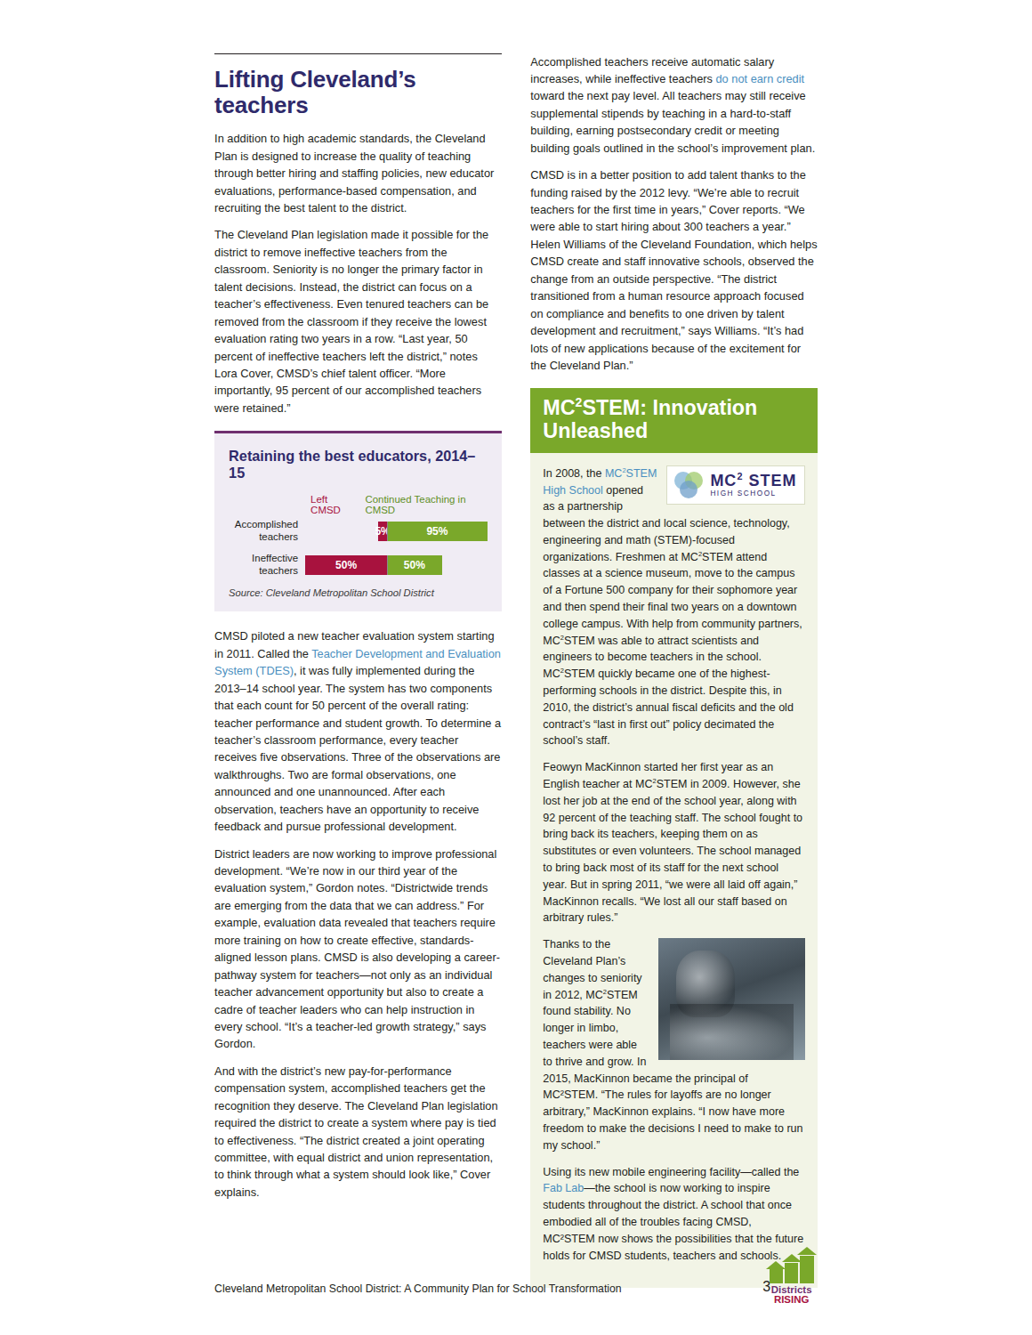Lifting Cleveland’s teachers
In addition to high academic standards, the Cleveland Plan is designed to increase the quality of teaching through better hiring and staffing policies, new educator evaluations, performance-based compensation, and recruiting the best talent to the district.
The Cleveland Plan legislation made it possible for the district to remove ineffective teachers from the classroom. Seniority is no longer the primary factor in talent decisions. Instead, the district can focus on a teacher’s effectiveness. Even tenured teachers can be removed from the classroom if they receive the lowest evaluation rating two years in a row. “Last year, 50 percent of ineffective teachers left the district,” notes Lora Cover, CMSD’s chief talent officer. “More importantly, 95 percent of our accomplished teachers were retained.”
Retaining the best educators, 2014–15
Left CMSD Continued Teaching in CMSD
Accomplished
teachers
5%
95%
Ineffective
teachers
50%
50%
Source: Cleveland Metropolitan School District
CMSD piloted a new teacher evaluation system starting in 2011. Called the Teacher Development and Evaluation System (TDES), it was fully implemented during the 2013–14 school year. The system has two components that each count for 50 percent of the overall rating: teacher performance and student growth. To determine a teacher’s classroom performance, every teacher receives five observations. Three of the observations are walkthroughs. Two are formal observations, one announced and one unannounced. After each observation, teachers have an opportunity to receive feedback and pursue professional development.
District leaders are now working to improve professional development. “We’re now in our third year of the evaluation system,” Gordon notes. “Districtwide trends are emerging from the data that we can address.” For example, evaluation data revealed that teachers require more training on how to create effective, standards-aligned lesson plans. CMSD is also developing a career-pathway system for teachers—not only as an individual teacher advancement opportunity but also to create a cadre of teacher leaders who can help instruction in every school. “It’s a teacher-led growth strategy,” says Gordon.
And with the district’s new pay-for-performance compensation system, accomplished teachers get the recognition they deserve. The Cleveland Plan legislation required the district to create a system where pay is tied to effectiveness. “The district created a joint operating committee, with equal district and union representation, to think through what a system should look like,” Cover explains.
Accomplished teachers receive automatic salary increases, while ineffective teachers do not earn credit toward the next pay level. All teachers may still receive supplemental stipends by teaching in a hard-to-staff building, earning postsecondary credit or meeting building goals outlined in the school’s improvement plan.
CMSD is in a better position to add talent thanks to the funding raised by the 2012 levy. “We’re able to recruit teachers for the first time in years,” Cover reports. “We were able to start hiring about 300 teachers a year.” Helen Williams of the Cleveland Foundation, which helps CMSD create and staff innovative schools, observed the change from an outside perspective. “The district transitioned from a human resource approach focused on compliance and benefits to one driven by talent development and recruitment,” says Williams. “It’s had lots of new applications because of the excitement for the Cleveland Plan.”
MC2STEM: Innovation Unleashed
MC2 STEM
HIGH SCHOOL
In 2008, the MC2STEM High School opened as a partnership between the district and local science, technology, engineering and math (STEM)-focused organizations. Freshmen at MC2STEM attend classes at a science museum, move to the campus of a Fortune 500 company for their sophomore year and then spend their final two years on a downtown college campus. With help from community partners, MC2STEM was able to attract scientists and engineers to become teachers in the school. MC2STEM quickly became one of the highest-performing schools in the district. Despite this, in 2010, the district’s annual fiscal deficits and the old contract’s “last in first out” policy decimated the school’s staff.
Feowyn MacKinnon started her first year as an English teacher at MC2STEM in 2009. However, she lost her job at the end of the school year, along with 92 percent of the teaching staff. The school fought to bring back its teachers, keeping them on as substitutes or even volunteers. The school managed to bring back most of its staff for the next school year. But in spring 2011, “we were all laid off again,” MacKinnon recalls. “We lost all our staff based on arbitrary rules.”
Thanks to the Cleveland Plan’s changes to seniority in 2012, MC2STEM found stability. No longer in limbo, teachers were able to thrive and grow. In 2015, MacKinnon became the principal of MC²STEM. “The rules for layoffs are no longer arbitrary,” MacKinnon explains. “I now have more freedom to make the decisions I need to make to run my school.”
Using its new mobile engineering facility—called the Fab Lab—the school is now working to inspire students throughout the district. A school that once embodied all of the troubles facing CMSD, MC²STEM now shows the possibilities that the future holds for CMSD students, teachers and schools.
Cleveland Metropolitan School District: A Community Plan for School Transformation
3
Districts
RISING